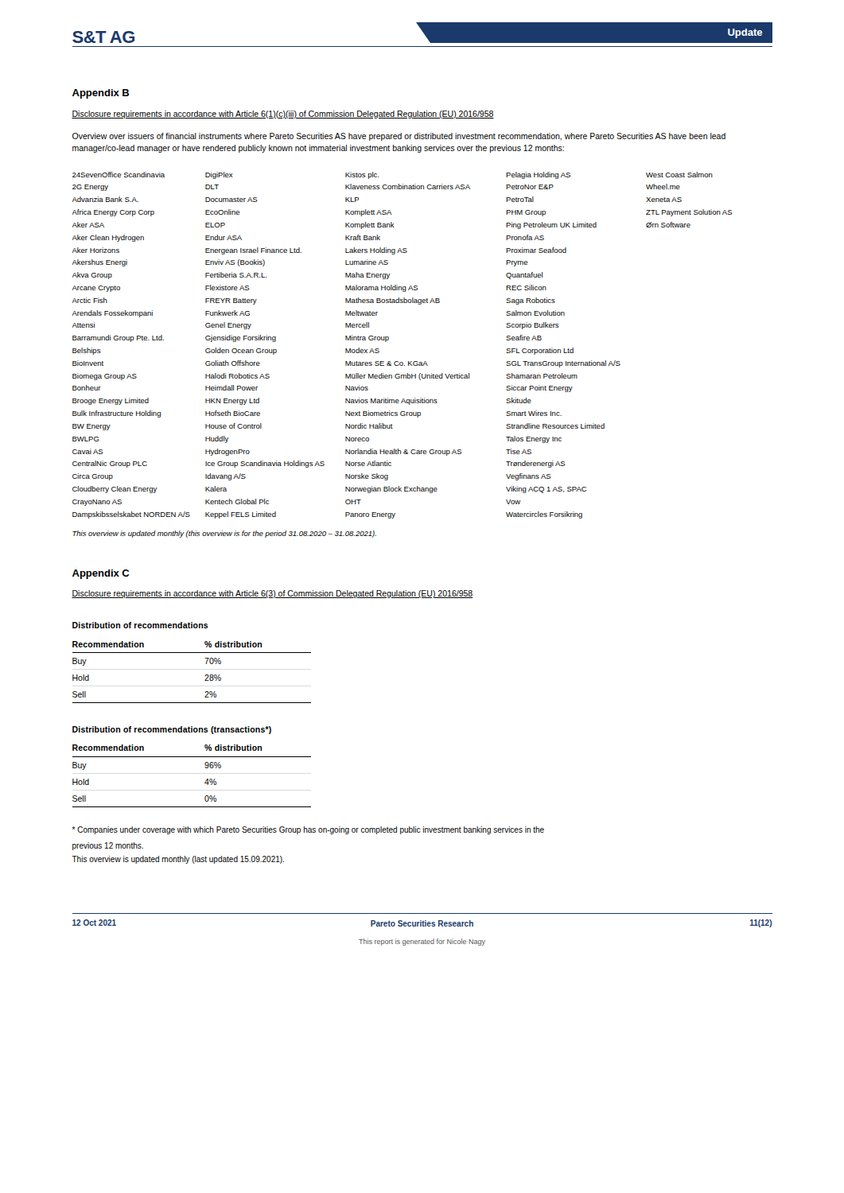S&T AG
Update
Appendix B
Disclosure requirements in accordance with Article 6(1)(c)(iii) of Commission Delegated Regulation (EU) 2016/958
Overview over issuers of financial instruments where Pareto Securities AS have prepared or distributed investment recommendation, where Pareto Securities AS have been lead manager/co-lead manager or have rendered publicly known not immaterial investment banking services over the previous 12 months:
| 24SevenOffice Scandinavia | DigiPlex | Kistos plc. | Pelagia Holding AS | West Coast Salmon |
| 2G Energy | DLT | Klaveness Combination Carriers ASA | PetroNor E&P | Wheel.me |
| Advanzia Bank S.A. | Documaster AS | KLP | PetroTal | Xeneta AS |
| Africa Energy Corp Corp | EcoOnline | Komplett ASA | PHM Group | ZTL Payment Solution AS |
| Aker ASA | ELOP | Komplett Bank | Ping Petroleum UK Limited | Ørn Software |
| Aker Clean Hydrogen | Endur ASA | Kraft Bank | Pronofa AS | |
| Aker Horizons | Energean Israel Finance Ltd. | Lakers Holding AS | Proximar Seafood | |
| Akershus Energi | Enviv AS (Bookis) | Lumarine AS | Pryme | |
| Akva Group | Fertiberia S.A.R.L. | Maha Energy | Quantafuel | |
| Arcane Crypto | Flexistore AS | Malorama Holding AS | REC Silicon | |
| Arctic Fish | FREYR Battery | Mathesa Bostadsbolaget AB | Saga Robotics | |
| Arendals Fossekompani | Funkwerk AG | Meltwater | Salmon Evolution | |
| Attensi | Genel Energy | Mercell | Scorpio Bulkers | |
| Barramundi Group Pte. Ltd. | Gjensidige Forsikring | Mintra Group | Seafire AB | |
| Belships | Golden Ocean Group | Modex AS | SFL Corporation Ltd | |
| BioInvent | Goliath Offshore | Mutares SE & Co. KGaA | SGL TransGroup International A/S | |
| Biomega Group AS | Halodi Robotics AS | Müller Medien GmbH (United Vertical | Shamaran Petroleum | |
| Bonheur | Heimdall Power | Navios | Siccar Point Energy | |
| Brooge Energy Limited | HKN Energy Ltd | Navios Maritime Aquisitions | Skitude | |
| Bulk Infrastructure Holding | Hofseth BioCare | Next Biometrics Group | Smart Wires Inc. | |
| BW Energy | House of Control | Nordic Halibut | Strandline Resources Limited | |
| BWLPG | Huddly | Noreco | Talos Energy Inc | |
| Cavai AS | HydrogenPro | Norlandia Health & Care Group AS | Tise AS | |
| CentralNic Group PLC | Ice Group Scandinavia Holdings AS | Norse Atlantic | Trønderenergi AS | |
| Circa Group | Idavang A/S | Norske Skog | Vegfinans AS | |
| Cloudberry Clean Energy | Kalera | Norwegian Block Exchange | Viking ACQ 1 AS, SPAC | |
| CrayoNano AS | Kentech Global Plc | OHT | Vow | |
| Dampskibsselskabet NORDEN A/S | Keppel FELS Limited | Panoro Energy | Watercircles Forsikring | |
This overview is updated monthly (this overview is for the period 31.08.2020 – 31.08.2021).
Appendix C
Disclosure requirements in accordance with Article 6(3) of Commission Delegated Regulation (EU) 2016/958
Distribution of recommendations
| Recommendation | % distribution |
| --- | --- |
| Buy | 70% |
| Hold | 28% |
| Sell | 2% |
Distribution of recommendations (transactions*)
| Recommendation | % distribution |
| --- | --- |
| Buy | 96% |
| Hold | 4% |
| Sell | 0% |
* Companies under coverage with which Pareto Securities Group has on-going or completed public investment banking services in the
previous 12 months.
This overview is updated monthly (last updated 15.09.2021).
12 Oct 2021
Pareto Securities Research
11(12)
This report is generated for Nicole Nagy